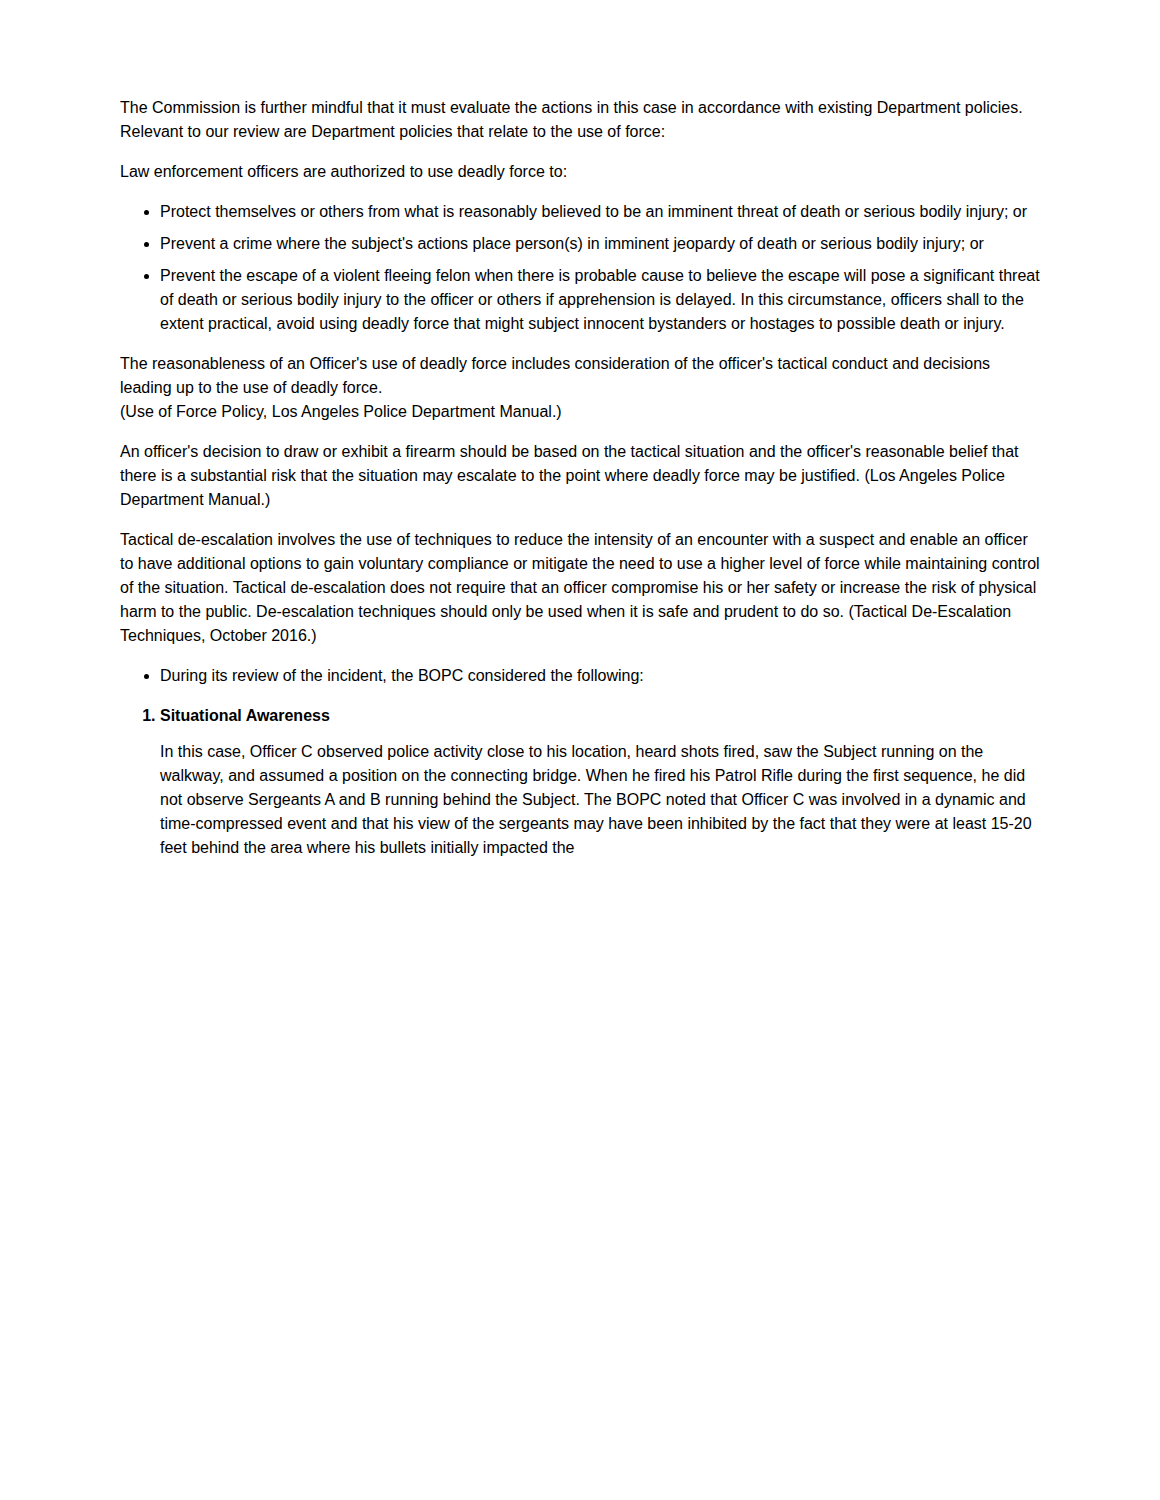The Commission is further mindful that it must evaluate the actions in this case in accordance with existing Department policies. Relevant to our review are Department policies that relate to the use of force:
Law enforcement officers are authorized to use deadly force to:
Protect themselves or others from what is reasonably believed to be an imminent threat of death or serious bodily injury; or
Prevent a crime where the subject's actions place person(s) in imminent jeopardy of death or serious bodily injury; or
Prevent the escape of a violent fleeing felon when there is probable cause to believe the escape will pose a significant threat of death or serious bodily injury to the officer or others if apprehension is delayed. In this circumstance, officers shall to the extent practical, avoid using deadly force that might subject innocent bystanders or hostages to possible death or injury.
The reasonableness of an Officer's use of deadly force includes consideration of the officer's tactical conduct and decisions leading up to the use of deadly force.
(Use of Force Policy, Los Angeles Police Department Manual.)
An officer's decision to draw or exhibit a firearm should be based on the tactical situation and the officer's reasonable belief that there is a substantial risk that the situation may escalate to the point where deadly force may be justified. (Los Angeles Police Department Manual.)
Tactical de-escalation involves the use of techniques to reduce the intensity of an encounter with a suspect and enable an officer to have additional options to gain voluntary compliance or mitigate the need to use a higher level of force while maintaining control of the situation. Tactical de-escalation does not require that an officer compromise his or her safety or increase the risk of physical harm to the public. De-escalation techniques should only be used when it is safe and prudent to do so. (Tactical De-Escalation Techniques, October 2016.)
During its review of the incident, the BOPC considered the following:
Situational Awareness
In this case, Officer C observed police activity close to his location, heard shots fired, saw the Subject running on the walkway, and assumed a position on the connecting bridge. When he fired his Patrol Rifle during the first sequence, he did not observe Sergeants A and B running behind the Subject. The BOPC noted that Officer C was involved in a dynamic and time-compressed event and that his view of the sergeants may have been inhibited by the fact that they were at least 15-20 feet behind the area where his bullets initially impacted the